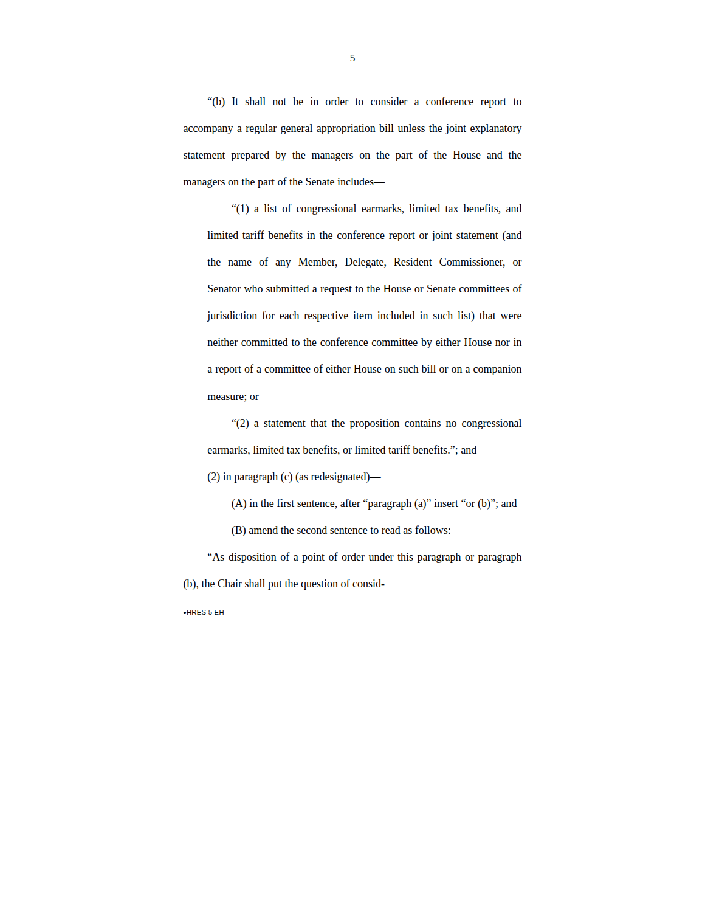5
“(b) It shall not be in order to consider a conference report to accompany a regular general appropriation bill unless the joint explanatory statement prepared by the managers on the part of the House and the managers on the part of the Senate includes—
“(1) a list of congressional earmarks, limited tax benefits, and limited tariff benefits in the conference report or joint statement (and the name of any Member, Delegate, Resident Commissioner, or Senator who submitted a request to the House or Senate committees of jurisdiction for each respective item included in such list) that were neither committed to the conference committee by either House nor in a report of a committee of either House on such bill or on a companion measure; or
“(2) a statement that the proposition contains no congressional earmarks, limited tax benefits, or limited tariff benefits.”; and
(2) in paragraph (c) (as redesignated)—
(A) in the first sentence, after “paragraph (a)” insert “or (b)”; and
(B) amend the second sentence to read as follows:
“As disposition of a point of order under this paragraph or paragraph (b), the Chair shall put the question of consid-
•HRES 5 EH